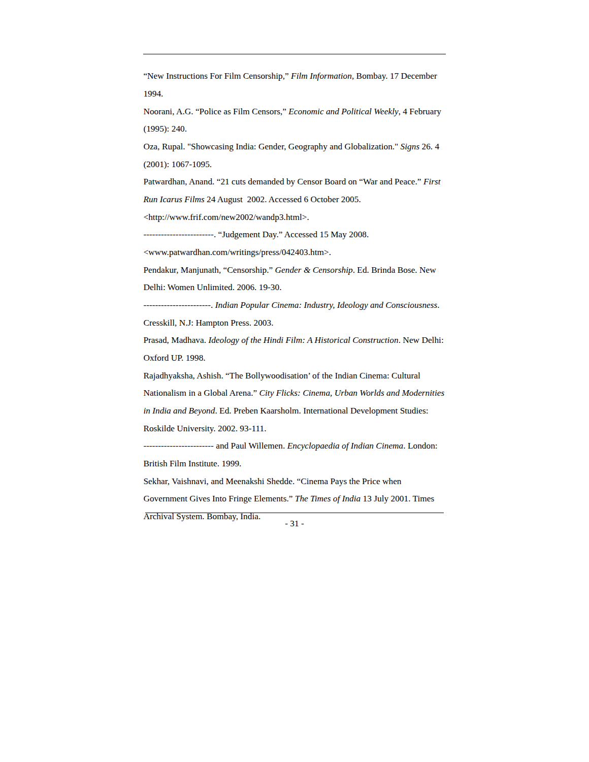“New Instructions For Film Censorship,” Film Information, Bombay. 17 December 1994.
Noorani, A.G. “Police as Film Censors,” Economic and Political Weekly, 4 February (1995): 240.
Oza, Rupal. "Showcasing India: Gender, Geography and Globalization." Signs 26. 4 (2001): 1067-1095.
Patwardhan, Anand. “21 cuts demanded by Censor Board on “War and Peace.” First Run Icarus Films 24 August 2002. Accessed 6 October 2005. <http://www.frif.com/new2002/wandp3.html>.
------------------------. “Judgement Day.” Accessed 15 May 2008. <www.patwardhan.com/writings/press/042403.htm>.
Pendakur, Manjunath, “Censorship.” Gender & Censorship. Ed. Brinda Bose. New Delhi: Women Unlimited. 2006. 19-30.
-----------------------. Indian Popular Cinema: Industry, Ideology and Consciousness. Cresskill, N.J: Hampton Press. 2003.
Prasad, Madhava. Ideology of the Hindi Film: A Historical Construction. New Delhi: Oxford UP. 1998.
Rajadhyaksha, Ashish. “The Bollywoodisation’ of the Indian Cinema: Cultural Nationalism in a Global Arena.” City Flicks: Cinema, Urban Worlds and Modernities in India and Beyond. Ed. Preben Kaarsholm. International Development Studies: Roskilde University. 2002. 93-111.
------------------------ and Paul Willemen. Encyclopaedia of Indian Cinema. London: British Film Institute. 1999.
Sekhar, Vaishnavi, and Meenakshi Shedde. “Cinema Pays the Price when Government Gives Into Fringe Elements.” The Times of India 13 July 2001. Times Archival System. Bombay, India.
- 31 -